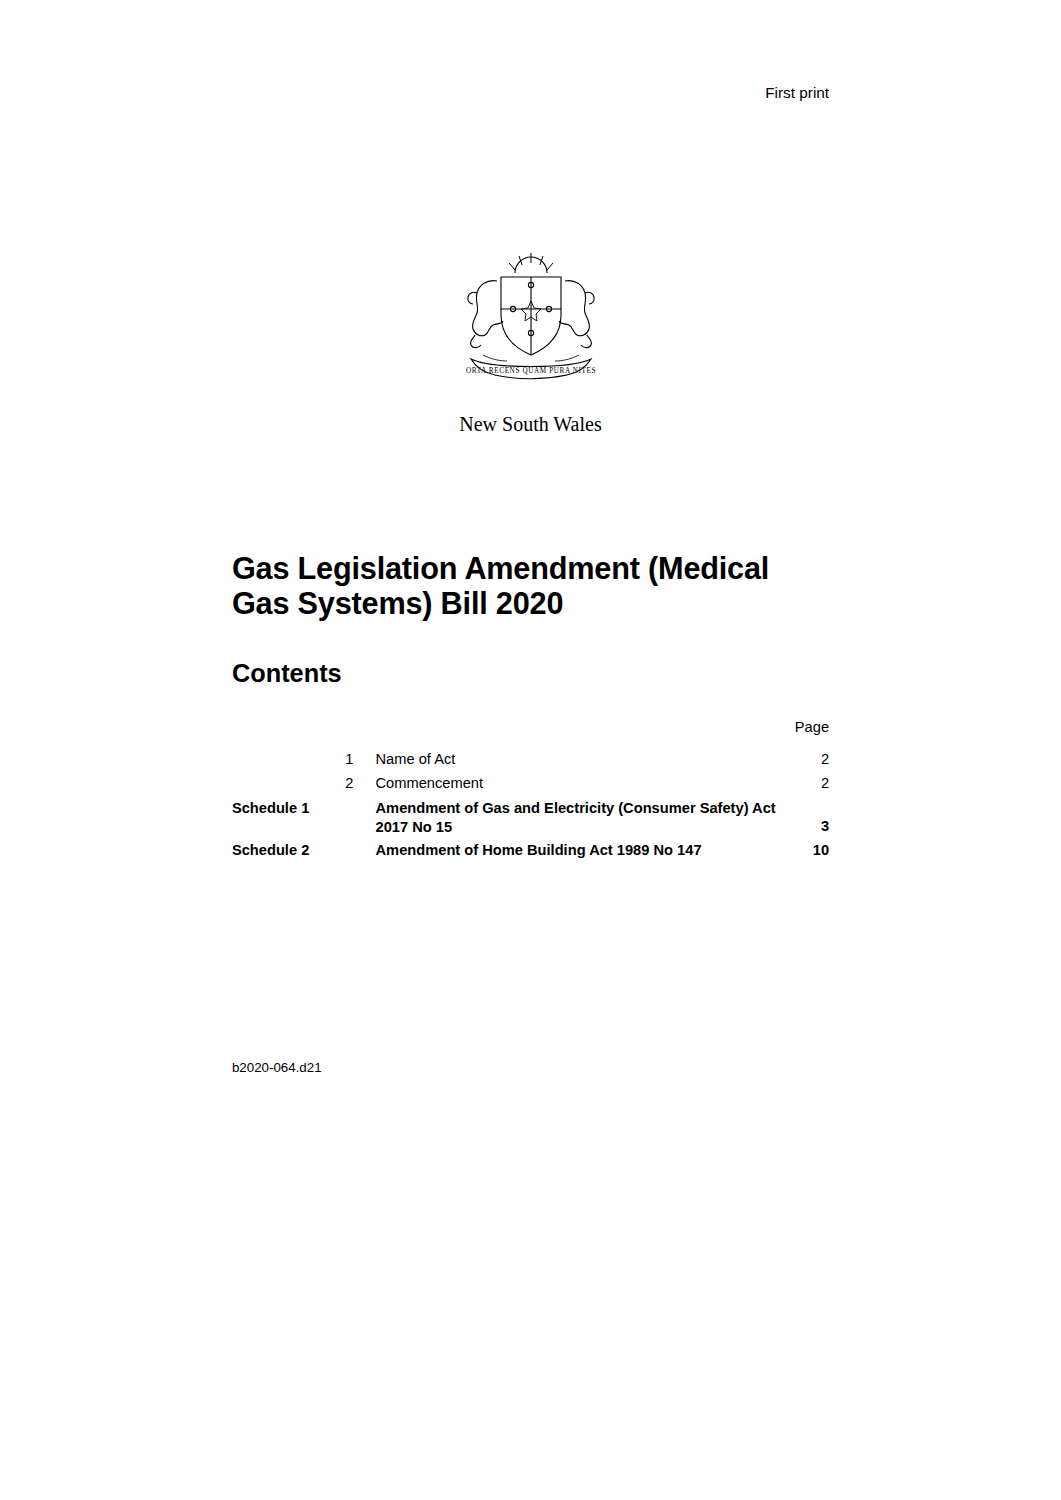First print
ORTA RECENS QUAM PURA NITES
New South Wales
Gas Legislation Amendment (Medical Gas Systems) Bill 2020
Contents
| | | | Page |
| | 1 | Name of Act | 2 |
| | 2 | Commencement | 2 |
| Schedule 1 | | Amendment of Gas and Electricity (Consumer Safety) Act 2017 No 15 | 3 |
| Schedule 2 | | Amendment of Home Building Act 1989 No 147 | 10 |
b2020-064.d21